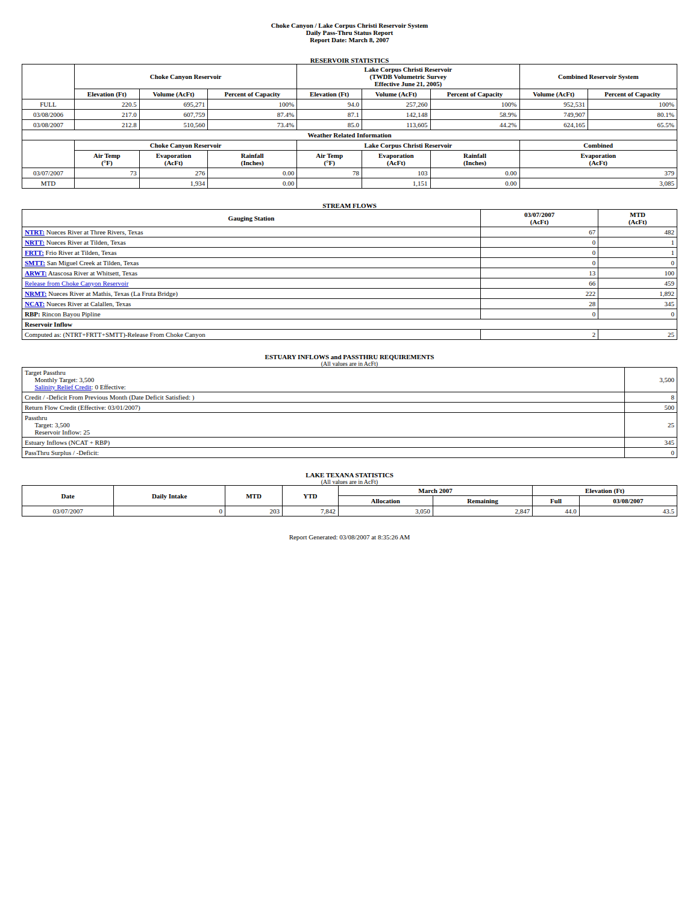Choke Canyon / Lake Corpus Christi Reservoir System
Daily Pass-Thru Status Report
Report Date: March 8, 2007
RESERVOIR STATISTICS
| | Choke Canyon Reservoir | Lake Corpus Christi Reservoir (TWDB Volumetric Survey Effective June 21, 2005) | Combined Reservoir System |
| --- | --- | --- | --- |
| Elevation (Ft) | Volume (AcFt) | Percent of Capacity | Elevation (Ft) | Volume (AcFt) | Percent of Capacity | Volume (AcFt) | Percent of Capacity |
| FULL | 220.5 | 695,271 | 100% | 94.0 | 257,260 | 100% | 952,531 | 100% |
| 03/08/2006 | 217.0 | 607,759 | 87.4% | 87.1 | 142,148 | 58.9% | 749,907 | 80.1% |
| 03/08/2007 | 212.8 | 510,560 | 73.4% | 85.0 | 113,605 | 44.2% | 624,165 | 65.5% |
| Weather Related Information |
| | Choke Canyon Reservoir | Lake Corpus Christi Reservoir | Combined |
| Air Temp (°F) | Evaporation (AcFt) | Rainfall (Inches) | Air Temp (°F) | Evaporation (AcFt) | Rainfall (Inches) | Evaporation (AcFt) |
| 03/07/2007 | 73 | 276 | 0.00 | 78 | 103 | 0.00 | 379 |
| MTD | | 1,934 | 0.00 | | 1,151 | 0.00 | 3,085 |
STREAM FLOWS
| Gauging Station | 03/07/2007 (AcFt) | MTD (AcFt) |
| --- | --- | --- |
| NTRT: Nueces River at Three Rivers, Texas | 67 | 482 |
| NRTT: Nueces River at Tilden, Texas | 0 | 1 |
| FRTT: Frio River at Tilden, Texas | 0 | 1 |
| SMTT: San Miguel Creek at Tilden, Texas | 0 | 0 |
| ARWT: Atascosa River at Whitsett, Texas | 13 | 100 |
| Release from Choke Canyon Reservoir | 66 | 459 |
| NRMT: Nueces River at Mathis, Texas (La Fruta Bridge) | 222 | 1,892 |
| NCAT: Nueces River at Calallen, Texas | 28 | 345 |
| RBP: Rincon Bayou Pipline | 0 | 0 |
| Reservoir Inflow |
| Computed as: (NTRT+FRTT+SMTT)-Release From Choke Canyon | 2 | 25 |
ESTUARY INFLOWS and PASSTHRU REQUIREMENTS
(All values are in AcFt)
| Target Passthru Monthly Target: 3,500 Salinity Relief Credit : 0 Effective: | 3,500 |
| Credit / -Deficit From Previous Month (Date Deficit Satisfied: ) | 8 |
| Return Flow Credit (Effective: 03/01/2007) | 500 |
| Passthru Target: 3,500 Reservoir Inflow: 25 | 25 |
| Estuary Inflows (NCAT + RBP) | 345 |
| PassThru Surplus / -Deficit: | 0 |
LAKE TEXANA STATISTICS
(All values are in AcFt)
| Date | Daily Intake | MTD | YTD | March 2007 | Elevation (Ft) |
| --- | --- | --- | --- | --- | --- |
| Allocation | Remaining | Full | 03/08/2007 |
| 03/07/2007 | 0 | 203 | 7,842 | 3,050 | 2,847 | 44.0 | 43.5 |
Report Generated: 03/08/2007 at 8:35:26 AM